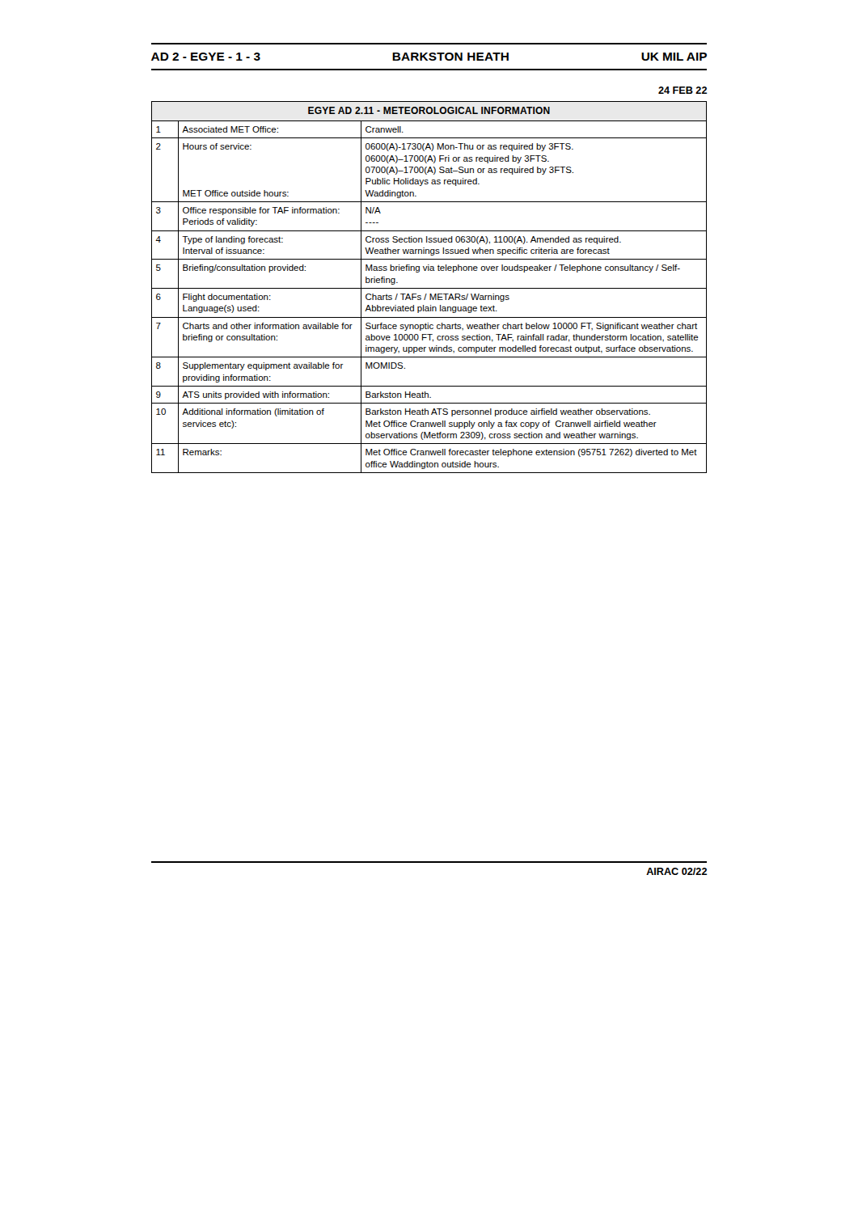AD 2 - EGYE - 1 - 3
BARKSTON HEATH
UK MIL AIP
24 FEB 22
| EGYE AD 2.11 - METEOROLOGICAL INFORMATION |
| --- |
| 1 | Associated MET Office: | Cranwell. |
| 2 | Hours of service: MET Office outside hours: | 0600(A)-1730(A) Mon-Thu or as required by 3FTS. 0600(A)–1700(A) Fri or as required by 3FTS. 0700(A)–1700(A) Sat–Sun or as required by 3FTS. Public Holidays as required. Waddington. |
| 3 | Office responsible for TAF information: Periods of validity: | N/A ---- |
| 4 | Type of landing forecast: Interval of issuance: | Cross Section Issued 0630(A), 1100(A). Amended as required. Weather warnings Issued when specific criteria are forecast |
| 5 | Briefing/consultation provided: | Mass briefing via telephone over loudspeaker / Telephone consultancy / Self-briefing. |
| 6 | Flight documentation: Language(s) used: | Charts / TAFs / METARs/ Warnings Abbreviated plain language text. |
| 7 | Charts and other information available for briefing or consultation: | Surface synoptic charts, weather chart below 10000 FT, Significant weather chart above 10000 FT, cross section, TAF, rainfall radar, thunderstorm location, satellite imagery, upper winds, computer modelled forecast output, surface observations. |
| 8 | Supplementary equipment available for providing information: | MOMIDS. |
| 9 | ATS units provided with information: | Barkston Heath. |
| 10 | Additional information (limitation of services etc): | Barkston Heath ATS personnel produce airfield weather observations. Met Office Cranwell supply only a fax copy of Cranwell airfield weather observations (Metform 2309), cross section and weather warnings. |
| 11 | Remarks: | Met Office Cranwell forecaster telephone extension (95751 7262) diverted to Met office Waddington outside hours. |
AIRAC 02/22